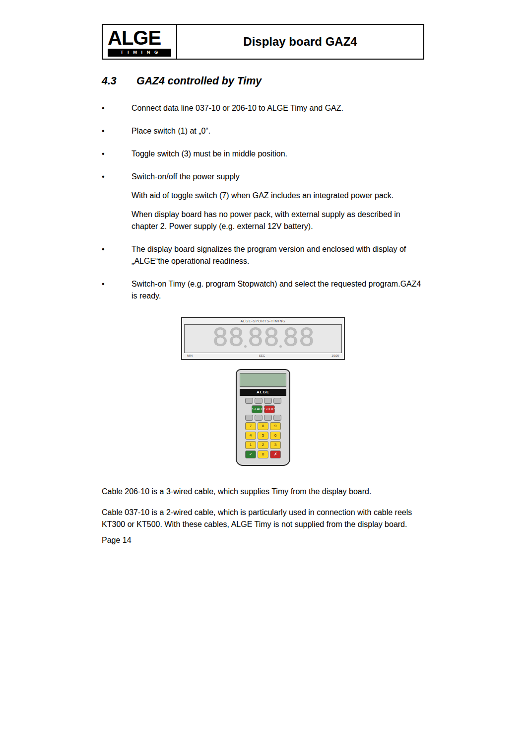ALGE
T I M I N G
Display board GAZ4
4.3 GAZ4 controlled by Timy
Connect data line 037-10 or 206-10 to ALGE Timy and GAZ.
Place switch (1) at „0“.
Toggle switch (3) must be in middle position.
Switch-on/off the power supply
With aid of toggle switch (7) when GAZ includes an integrated power pack.
When display board has no power pack, with external supply as described in chapter 2. Power supply (e.g. external 12V battery).
The display board signalizes the program version and enclosed with display of „ALGE“the operational readiness.
Switch-on Timy (e.g. program Stopwatch) and select the requested program.GAZ4 is ready.
ALGE-SPORTS-TIMING
88 88 88
MIN SEC 1/100
ALGE
START
STOP
7
8
9
4
5
6
1
2
3
✓
0
✗
Cable 206-10 is a 3-wired cable, which supplies Timy from the display board.
Cable 037-10 is a 2-wired cable, which is particularly used in connection with cable reels KT300 or KT500. With these cables, ALGE Timy is not supplied from the display board.
Page 14